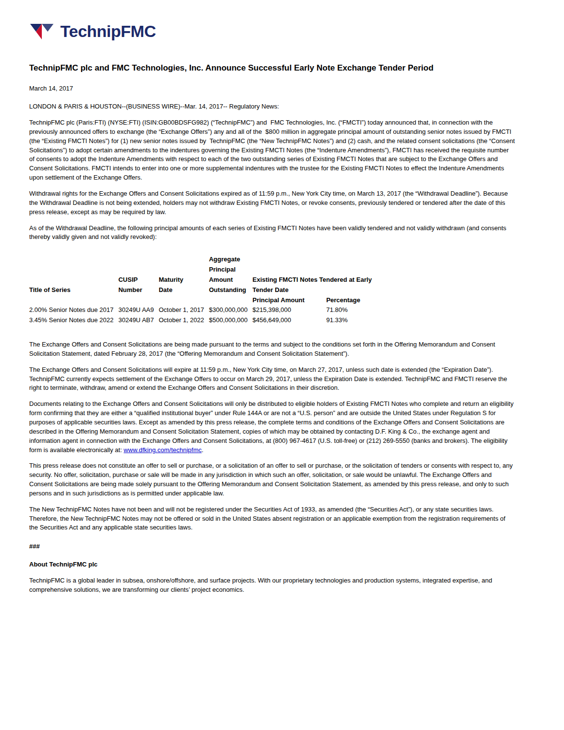TechnipFMC
TechnipFMC plc and FMC Technologies, Inc. Announce Successful Early Note Exchange Tender Period
March 14, 2017
LONDON & PARIS & HOUSTON--(BUSINESS WIRE)--Mar. 14, 2017-- Regulatory News:
TechnipFMC plc (Paris:FTI) (NYSE:FTI) (ISIN:GB00BDSFG982) (“TechnipFMC”) and FMC Technologies, Inc. (“FMCTI”) today announced that, in connection with the previously announced offers to exchange (the “Exchange Offers”) any and all of the $800 million in aggregate principal amount of outstanding senior notes issued by FMCTI (the “Existing FMCTI Notes”) for (1) new senior notes issued by TechnipFMC (the “New TechnipFMC Notes”) and (2) cash, and the related consent solicitations (the “Consent Solicitations”) to adopt certain amendments to the indentures governing the Existing FMCTI Notes (the “Indenture Amendments”), FMCTI has received the requisite number of consents to adopt the Indenture Amendments with respect to each of the two outstanding series of Existing FMCTI Notes that are subject to the Exchange Offers and Consent Solicitations. FMCTI intends to enter into one or more supplemental indentures with the trustee for the Existing FMCTI Notes to effect the Indenture Amendments upon settlement of the Exchange Offers.
Withdrawal rights for the Exchange Offers and Consent Solicitations expired as of 11:59 p.m., New York City time, on March 13, 2017 (the “Withdrawal Deadline”). Because the Withdrawal Deadline is not being extended, holders may not withdraw Existing FMCTI Notes, or revoke consents, previously tendered or tendered after the date of this press release, except as may be required by law.
As of the Withdrawal Deadline, the following principal amounts of each series of Existing FMCTI Notes have been validly tendered and not validly withdrawn (and consents thereby validly given and not validly revoked):
| | | | Aggregate | | |
| | | | Principal | | |
| | CUSIP | Maturity | Amount | Existing FMCTI Notes Tendered at Early |
| Title of Series | Number | Date | Outstanding | Tender Date | |
| | | | | Principal Amount | Percentage |
| 2.00% Senior Notes due 2017 | 30249U AA9 | October 1, 2017 | $300,000,000 | $215,398,000 | 71.80% |
| 3.45% Senior Notes due 2022 | 30249U AB7 | October 1, 2022 | $500,000,000 | $456,649,000 | 91.33% |
The Exchange Offers and Consent Solicitations are being made pursuant to the terms and subject to the conditions set forth in the Offering Memorandum and Consent Solicitation Statement, dated February 28, 2017 (the “Offering Memorandum and Consent Solicitation Statement”).
The Exchange Offers and Consent Solicitations will expire at 11:59 p.m., New York City time, on March 27, 2017, unless such date is extended (the “Expiration Date”). TechnipFMC currently expects settlement of the Exchange Offers to occur on March 29, 2017, unless the Expiration Date is extended. TechnipFMC and FMCTI reserve the right to terminate, withdraw, amend or extend the Exchange Offers and Consent Solicitations in their discretion.
Documents relating to the Exchange Offers and Consent Solicitations will only be distributed to eligible holders of Existing FMCTI Notes who complete and return an eligibility form confirming that they are either a “qualified institutional buyer” under Rule 144A or are not a “U.S. person” and are outside the United States under Regulation S for purposes of applicable securities laws. Except as amended by this press release, the complete terms and conditions of the Exchange Offers and Consent Solicitations are described in the Offering Memorandum and Consent Solicitation Statement, copies of which may be obtained by contacting D.F. King & Co., the exchange agent and information agent in connection with the Exchange Offers and Consent Solicitations, at (800) 967-4617 (U.S. toll-free) or (212) 269-5550 (banks and brokers). The eligibility form is available electronically at: www.dfking.com/technipfmc.
This press release does not constitute an offer to sell or purchase, or a solicitation of an offer to sell or purchase, or the solicitation of tenders or consents with respect to, any security. No offer, solicitation, purchase or sale will be made in any jurisdiction in which such an offer, solicitation, or sale would be unlawful. The Exchange Offers and Consent Solicitations are being made solely pursuant to the Offering Memorandum and Consent Solicitation Statement, as amended by this press release, and only to such persons and in such jurisdictions as is permitted under applicable law.
The New TechnipFMC Notes have not been and will not be registered under the Securities Act of 1933, as amended (the “Securities Act”), or any state securities laws. Therefore, the New TechnipFMC Notes may not be offered or sold in the United States absent registration or an applicable exemption from the registration requirements of the Securities Act and any applicable state securities laws.
###
About TechnipFMC plc
TechnipFMC is a global leader in subsea, onshore/offshore, and surface projects. With our proprietary technologies and production systems, integrated expertise, and comprehensive solutions, we are transforming our clients’ project economics.